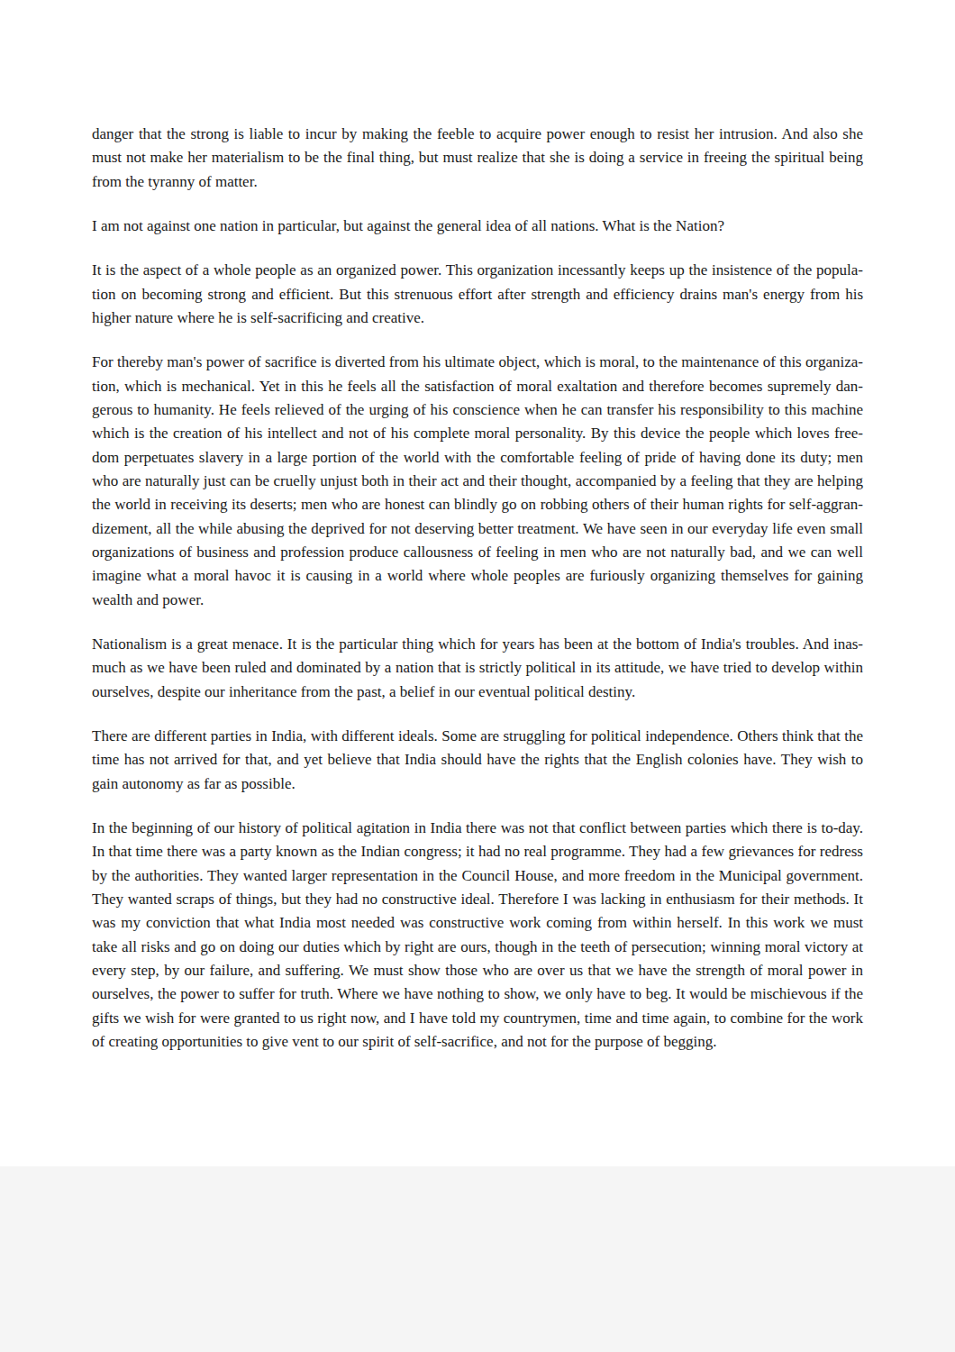danger that the strong is liable to incur by making the feeble to acquire power enough to resist her intrusion. And also she must not make her materialism to be the final thing, but must realize that she is doing a service in freeing the spiritual being from the tyranny of matter.
I am not against one nation in particular, but against the general idea of all nations. What is the Nation?
It is the aspect of a whole people as an organized power. This organization incessantly keeps up the insistence of the population on becoming strong and efficient. But this strenuous effort after strength and efficiency drains man's energy from his higher nature where he is self-sacrificing and creative.
For thereby man's power of sacrifice is diverted from his ultimate object, which is moral, to the maintenance of this organization, which is mechanical. Yet in this he feels all the satisfaction of moral exaltation and therefore becomes supremely dangerous to humanity. He feels relieved of the urging of his conscience when he can transfer his responsibility to this machine which is the creation of his intellect and not of his complete moral personality. By this device the people which loves freedom perpetuates slavery in a large portion of the world with the comfortable feeling of pride of having done its duty; men who are naturally just can be cruelly unjust both in their act and their thought, accompanied by a feeling that they are helping the world in receiving its deserts; men who are honest can blindly go on robbing others of their human rights for self-aggrandizement, all the while abusing the deprived for not deserving better treatment. We have seen in our everyday life even small organizations of business and profession produce callousness of feeling in men who are not naturally bad, and we can well imagine what a moral havoc it is causing in a world where whole peoples are furiously organizing themselves for gaining wealth and power.
Nationalism is a great menace. It is the particular thing which for years has been at the bottom of India's troubles. And inasmuch as we have been ruled and dominated by a nation that is strictly political in its attitude, we have tried to develop within ourselves, despite our inheritance from the past, a belief in our eventual political destiny.
There are different parties in India, with different ideals. Some are struggling for political independence. Others think that the time has not arrived for that, and yet believe that India should have the rights that the English colonies have. They wish to gain autonomy as far as possible.
In the beginning of our history of political agitation in India there was not that conflict between parties which there is to-day. In that time there was a party known as the Indian congress; it had no real programme. They had a few grievances for redress by the authorities. They wanted larger representation in the Council House, and more freedom in the Municipal government. They wanted scraps of things, but they had no constructive ideal. Therefore I was lacking in enthusiasm for their methods. It was my conviction that what India most needed was constructive work coming from within herself. In this work we must take all risks and go on doing our duties which by right are ours, though in the teeth of persecution; winning moral victory at every step, by our failure, and suffering. We must show those who are over us that we have the strength of moral power in ourselves, the power to suffer for truth. Where we have nothing to show, we only have to beg. It would be mischievous if the gifts we wish for were granted to us right now, and I have told my countrymen, time and time again, to combine for the work of creating opportunities to give vent to our spirit of self-sacrifice, and not for the purpose of begging.